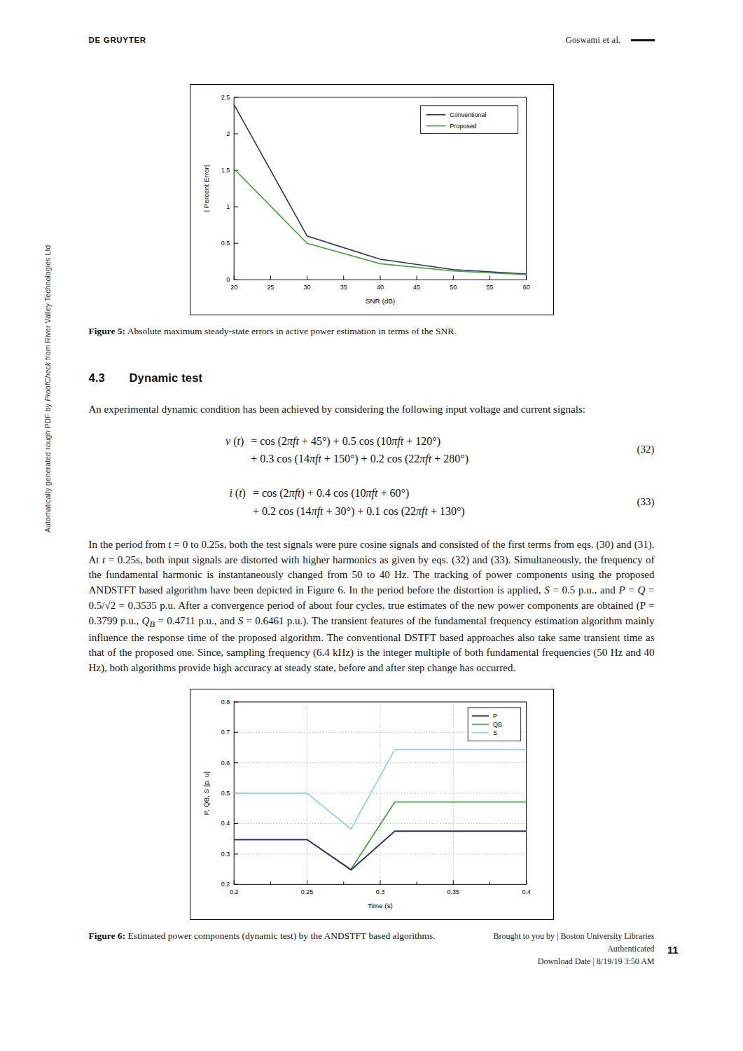DE GRUYTER
Goswami et al.
Automatically generated rough PDF by ProofCheck from River Valley Technologies Ltd
2.5 2 1.5 1 0.5 0 20 25 30 35 40 45 50 55 60 SNR (dB) | Percent Error| Conventional Proposed
Figure 5: Absolute maximum steady-state errors in active power estimation in terms of the SNR.
4.3 Dynamic test
An experimental dynamic condition has been achieved by considering the following input voltage and current signals:
v (t)
= cos (2πft + 45°) + 0.5 cos (10πft + 120°)
+ 0.3 cos (14πft + 150°) + 0.2 cos (22πft + 280°)
(32)
i (t)
= cos (2πft) + 0.4 cos (10πft + 60°)
+ 0.2 cos (14πft + 30°) + 0.1 cos (22πft + 130°)
(33)
In the period from t = 0 to 0.25s, both the test signals were pure cosine signals and consisted of the first terms from eqs. (30) and (31). At t = 0.25s, both input signals are distorted with higher harmonics as given by eqs. (32) and (33). Simultaneously, the frequency of the fundamental harmonic is instantaneously changed from 50 to 40 Hz. The tracking of power components using the proposed ANDSTFT based algorithm have been depicted in Figure 6. In the period before the distortion is applied, S = 0.5 p.u., and P = Q = 0.5/√2 = 0.3535 p.u. After a convergence period of about four cycles, true estimates of the new power components are obtained (P = 0.3799 p.u., QB = 0.4711 p.u., and S = 0.6461 p.u.). The transient features of the fundamental frequency estimation algorithm mainly influence the response time of the proposed algorithm. The conventional DSTFT based approaches also take same transient time as that of the proposed one. Since, sampling frequency (6.4 kHz) is the integer multiple of both fundamental frequencies (50 Hz and 40 Hz), both algorithms provide high accuracy at steady state, before and after step change has occurred.
0.8 0.7 0.6 0.5 0.4 0.3 0.2 0.2 0.25 0.3 0.35 0.4 Time (s) P, QB, S [p. u] P QB S
Figure 6: Estimated power components (dynamic test) by the ANDSTFT based algorithms.
Brought to you by | Boston University Libraries
Authenticated
Download Date | 8/19/19 3:50 AM
11